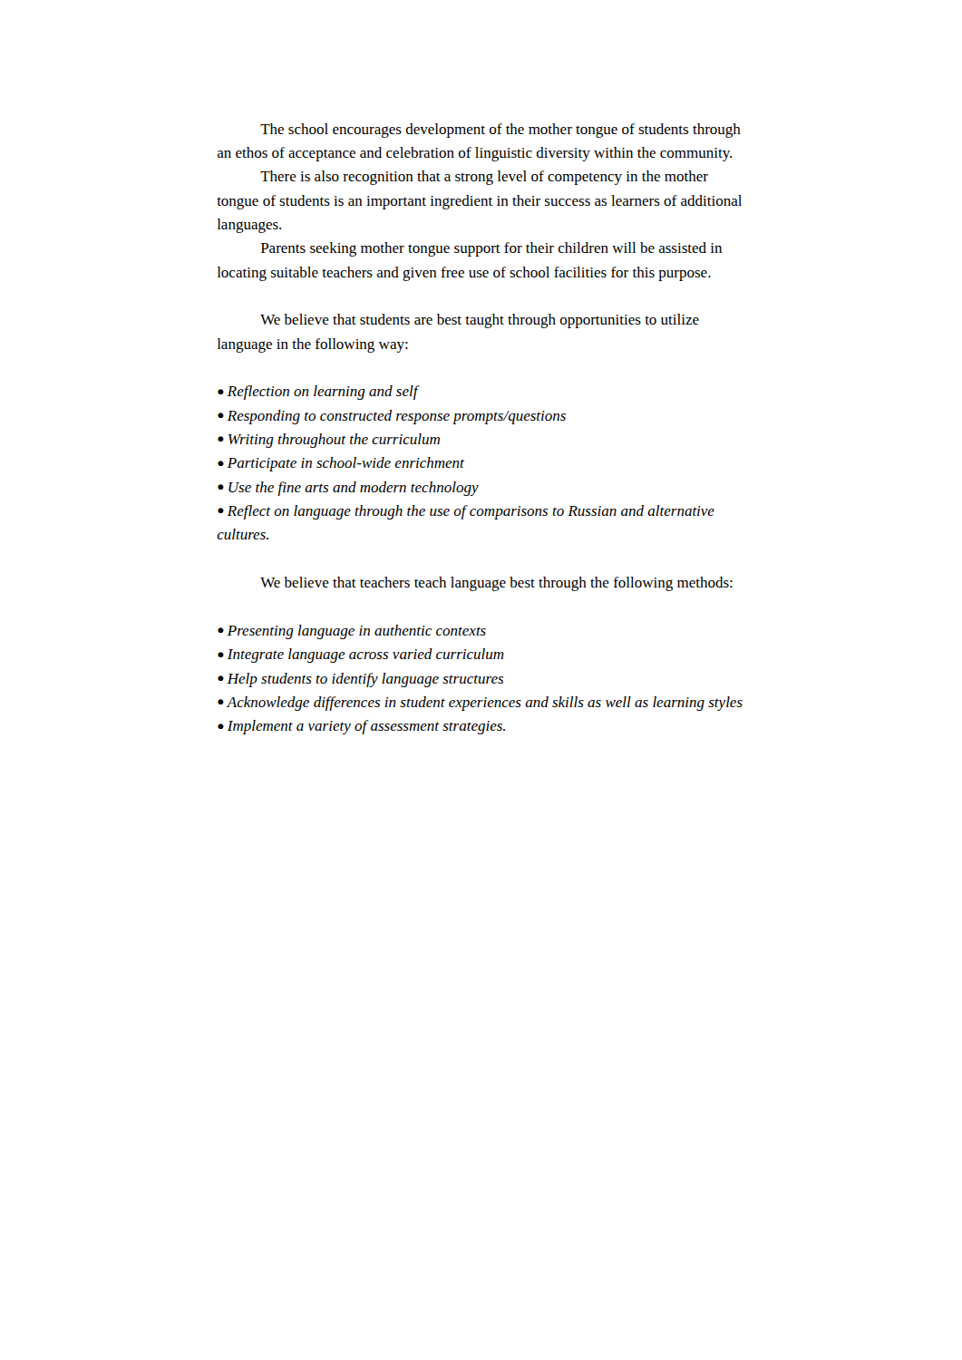The school encourages development of the mother tongue of students through an ethos of acceptance and celebration of linguistic diversity within the community.
There is also recognition that a strong level of competency in the mother tongue of students is an important ingredient in their success as learners of additional languages.
Parents seeking mother tongue support for their children will be assisted in locating suitable teachers and given free use of school facilities for this purpose.
We believe that students are best taught through opportunities to utilize language in the following way:
Reflection on learning and self
Responding to constructed response prompts/questions
Writing throughout the curriculum
Participate in school-wide enrichment
Use the fine arts and modern technology
Reflect on language through the use of comparisons to Russian and alternative cultures.
We believe that teachers teach language best through the following methods:
Presenting language in authentic contexts
Integrate language across varied curriculum
Help students to identify language structures
Acknowledge differences in student experiences and skills as well as learning styles
Implement a variety of assessment strategies.